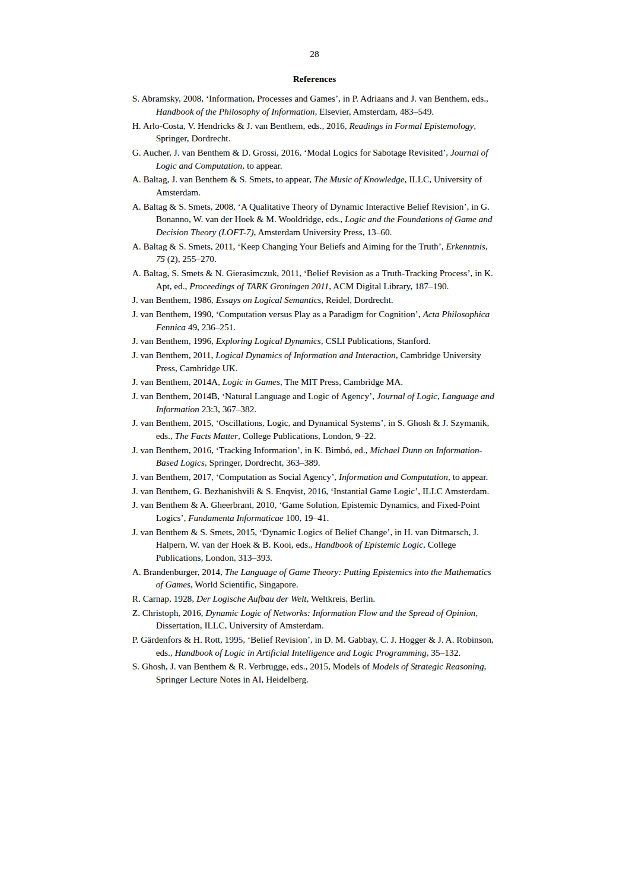28
References
S. Abramsky, 2008, ‘Information, Processes and Games’, in P. Adriaans and J. van Benthem, eds., Handbook of the Philosophy of Information, Elsevier, Amsterdam, 483–549.
H. Arlo-Costa, V. Hendricks & J. van Benthem, eds., 2016, Readings in Formal Epistemology, Springer, Dordrecht.
G. Aucher, J. van Benthem & D. Grossi, 2016, ‘Modal Logics for Sabotage Revisited’, Journal of Logic and Computation, to appear.
A. Baltag, J. van Benthem & S. Smets, to appear, The Music of Knowledge, ILLC, University of Amsterdam.
A. Baltag & S. Smets, 2008, ‘A Qualitative Theory of Dynamic Interactive Belief Revision’, in G. Bonanno, W. van der Hoek & M. Wooldridge, eds., Logic and the Foundations of Game and Decision Theory (LOFT-7), Amsterdam University Press, 13–60.
A. Baltag & S. Smets, 2011, ‘Keep Changing Your Beliefs and Aiming for the Truth’, Erkenntnis, 75 (2), 255–270.
A. Baltag, S. Smets & N. Gierasimczuk, 2011, ‘Belief Revision as a Truth-Tracking Process’, in K. Apt, ed., Proceedings of TARK Groningen 2011, ACM Digital Library, 187–190.
J. van Benthem, 1986, Essays on Logical Semantics, Reidel, Dordrecht.
J. van Benthem, 1990, ‘Computation versus Play as a Paradigm for Cognition’, Acta Philosophica Fennica 49, 236–251.
J. van Benthem, 1996, Exploring Logical Dynamics, CSLI Publications, Stanford.
J. van Benthem, 2011, Logical Dynamics of Information and Interaction, Cambridge University Press, Cambridge UK.
J. van Benthem, 2014A, Logic in Games, The MIT Press, Cambridge MA.
J. van Benthem, 2014B, ‘Natural Language and Logic of Agency’, Journal of Logic, Language and Information 23:3, 367–382.
J. van Benthem, 2015, ‘Oscillations, Logic, and Dynamical Systems’, in S. Ghosh & J. Szymanik, eds., The Facts Matter, College Publications, London, 9–22.
J. van Benthem, 2016, ‘Tracking Information’, in K. Bimbó, ed., Michael Dunn on Information-Based Logics, Springer, Dordrecht, 363–389.
J. van Benthem, 2017, ‘Computation as Social Agency’, Information and Computation, to appear.
J. van Benthem, G. Bezhanishvili & S. Enqvist, 2016, ‘Instantial Game Logic’, ILLC Amsterdam.
J. van Benthem & A. Gheerbrant, 2010, ‘Game Solution, Epistemic Dynamics, and Fixed-Point Logics’, Fundamenta Informaticae 100, 19–41.
J. van Benthem & S. Smets, 2015, ‘Dynamic Logics of Belief Change’, in H. van Ditmarsch, J. Halpern, W. van der Hoek & B. Kooi, eds., Handbook of Epistemic Logic, College Publications, London, 313–393.
A. Brandenburger, 2014, The Language of Game Theory: Putting Epistemics into the Mathematics of Games, World Scientific, Singapore.
R. Carnap, 1928, Der Logische Aufbau der Welt, Weltkreis, Berlin.
Z. Christoph, 2016, Dynamic Logic of Networks: Information Flow and the Spread of Opinion, Dissertation, ILLC, University of Amsterdam.
P. Gärdenfors & H. Rott, 1995, ‘Belief Revision’, in D. M. Gabbay, C. J. Hogger & J. A. Robinson, eds., Handbook of Logic in Artificial Intelligence and Logic Programming, 35–132.
S. Ghosh, J. van Benthem & R. Verbrugge, eds., 2015, Models of Models of Strategic Reasoning, Springer Lecture Notes in AI, Heidelberg.